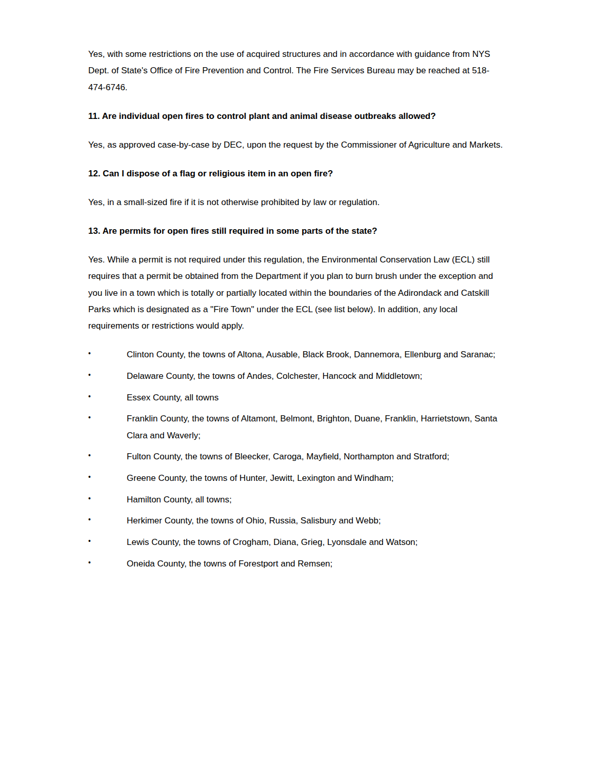Yes, with some restrictions on the use of acquired structures and in accordance with guidance from NYS Dept. of State's Office of Fire Prevention and Control. The Fire Services Bureau may be reached at 518-474-6746.
11. Are individual open fires to control plant and animal disease outbreaks allowed?
Yes, as approved case-by-case by DEC, upon the request by the Commissioner of Agriculture and Markets.
12. Can I dispose of a flag or religious item in an open fire?
Yes, in a small-sized fire if it is not otherwise prohibited by law or regulation.
13. Are permits for open fires still required in some parts of the state?
Yes. While a permit is not required under this regulation, the Environmental Conservation Law (ECL) still requires that a permit be obtained from the Department if you plan to burn brush under the exception and you live in a town which is totally or partially located within the boundaries of the Adirondack and Catskill Parks which is designated as a "Fire Town" under the ECL (see list below). In addition, any local requirements or restrictions would apply.
Clinton County, the towns of Altona, Ausable, Black Brook, Dannemora, Ellenburg and Saranac;
Delaware County, the towns of Andes, Colchester, Hancock and Middletown;
Essex County, all towns
Franklin County, the towns of Altamont, Belmont, Brighton, Duane, Franklin, Harrietstown, Santa Clara and Waverly;
Fulton County, the towns of Bleecker, Caroga, Mayfield, Northampton and Stratford;
Greene County, the towns of Hunter, Jewitt, Lexington and Windham;
Hamilton County, all towns;
Herkimer County, the towns of Ohio, Russia, Salisbury and Webb;
Lewis County, the towns of Crogham, Diana, Grieg, Lyonsdale and Watson;
Oneida County, the towns of Forestport and Remsen;